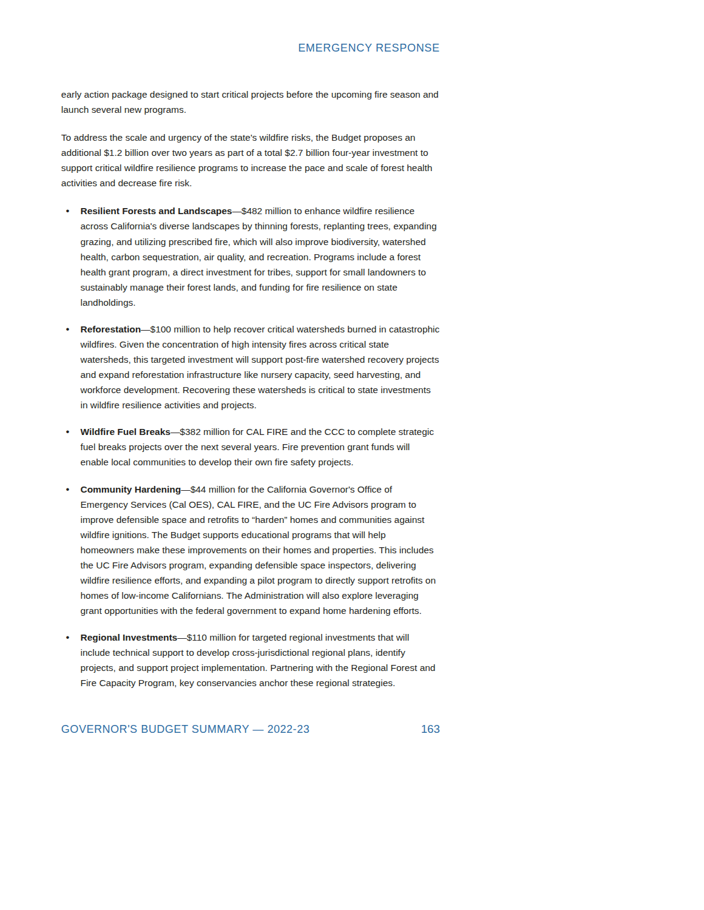Emergency Response
early action package designed to start critical projects before the upcoming fire season and launch several new programs.
To address the scale and urgency of the state's wildfire risks, the Budget proposes an additional $1.2 billion over two years as part of a total $2.7 billion four-year investment to support critical wildfire resilience programs to increase the pace and scale of forest health activities and decrease fire risk.
Resilient Forests and Landscapes—$482 million to enhance wildfire resilience across California's diverse landscapes by thinning forests, replanting trees, expanding grazing, and utilizing prescribed fire, which will also improve biodiversity, watershed health, carbon sequestration, air quality, and recreation. Programs include a forest health grant program, a direct investment for tribes, support for small landowners to sustainably manage their forest lands, and funding for fire resilience on state landholdings.
Reforestation—$100 million to help recover critical watersheds burned in catastrophic wildfires. Given the concentration of high intensity fires across critical state watersheds, this targeted investment will support post-fire watershed recovery projects and expand reforestation infrastructure like nursery capacity, seed harvesting, and workforce development. Recovering these watersheds is critical to state investments in wildfire resilience activities and projects.
Wildfire Fuel Breaks—$382 million for CAL FIRE and the CCC to complete strategic fuel breaks projects over the next several years. Fire prevention grant funds will enable local communities to develop their own fire safety projects.
Community Hardening—$44 million for the California Governor's Office of Emergency Services (Cal OES), CAL FIRE, and the UC Fire Advisors program to improve defensible space and retrofits to “harden” homes and communities against wildfire ignitions. The Budget supports educational programs that will help homeowners make these improvements on their homes and properties. This includes the UC Fire Advisors program, expanding defensible space inspectors, delivering wildfire resilience efforts, and expanding a pilot program to directly support retrofits on homes of low-income Californians. The Administration will also explore leveraging grant opportunities with the federal government to expand home hardening efforts.
Regional Investments—$110 million for targeted regional investments that will include technical support to develop cross-jurisdictional regional plans, identify projects, and support project implementation. Partnering with the Regional Forest and Fire Capacity Program, key conservancies anchor these regional strategies.
Governor's Budget Summary — 2022-23
163